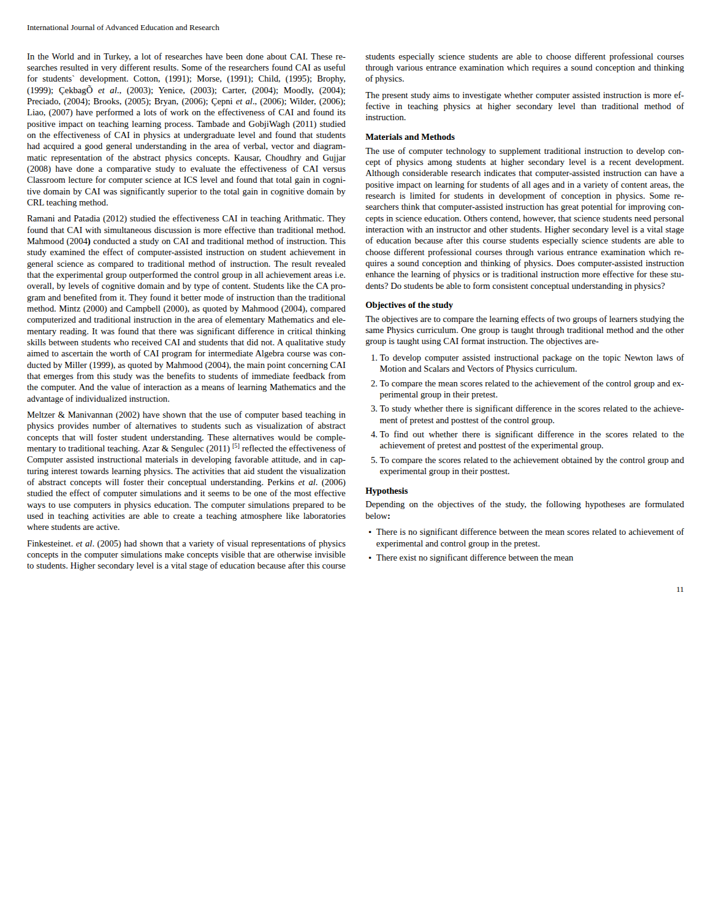International Journal of Advanced Education and Research
In the World and in Turkey, a lot of researches have been done about CAI. These researches resulted in very different results. Some of the researchers found CAI as useful for students` development. Cotton, (1991); Morse, (1991); Child, (1995); Brophy, (1999); ÇekbagÕ et al., (2003); Yenice, (2003); Carter, (2004); Moodly, (2004); Preciado, (2004); Brooks, (2005); Bryan, (2006); Çepni et al., (2006); Wilder, (2006); Liao, (2007) have performed a lots of work on the effectiveness of CAI and found its positive impact on teaching learning process. Tambade and GobjiWagh (2011) studied on the effectiveness of CAI in physics at undergraduate level and found that students had acquired a good general understanding in the area of verbal, vector and diagrammatic representation of the abstract physics concepts. Kausar, Choudhry and Gujjar (2008) have done a comparative study to evaluate the effectiveness of CAI versus Classroom lecture for computer science at ICS level and found that total gain in cognitive domain by CAI was significantly superior to the total gain in cognitive domain by CRL teaching method.
Ramani and Patadia (2012) studied the effectiveness CAI in teaching Arithmatic. They found that CAI with simultaneous discussion is more effective than traditional method. Mahmood (2004) conducted a study on CAI and traditional method of instruction. This study examined the effect of computer-assisted instruction on student achievement in general science as compared to traditional method of instruction. The result revealed that the experimental group outperformed the control group in all achievement areas i.e. overall, by levels of cognitive domain and by type of content. Students like the CA program and benefited from it. They found it better mode of instruction than the traditional method. Mintz (2000) and Campbell (2000), as quoted by Mahmood (2004), compared computerized and traditional instruction in the area of elementary Mathematics and elementary reading. It was found that there was significant difference in critical thinking skills between students who received CAI and students that did not. A qualitative study aimed to ascertain the worth of CAI program for intermediate Algebra course was conducted by Miller (1999), as quoted by Mahmood (2004), the main point concerning CAI that emerges from this study was the benefits to students of immediate feedback from the computer. And the value of interaction as a means of learning Mathematics and the advantage of individualized instruction.
Meltzer & Manivannan (2002) have shown that the use of computer based teaching in physics provides number of alternatives to students such as visualization of abstract concepts that will foster student understanding. These alternatives would be complementary to traditional teaching. Azar & Sengulec (2011) [5] reflected the effectiveness of Computer assisted instructional materials in developing favorable attitude, and in capturing interest towards learning physics. The activities that aid student the visualization of abstract concepts will foster their conceptual understanding. Perkins et al. (2006) studied the effect of computer simulations and it seems to be one of the most effective ways to use computers in physics education. The computer simulations prepared to be used in teaching activities are able to create a teaching atmosphere like laboratories where students are active.
Finkesteinet. et al. (2005) had shown that a variety of visual representations of physics concepts in the computer simulations make concepts visible that are otherwise invisible to students. Higher secondary level is a vital stage of education because after this course students especially science students are able to choose different professional courses through various entrance examination which requires a sound conception and thinking of physics.
The present study aims to investigate whether computer assisted instruction is more effective in teaching physics at higher secondary level than traditional method of instruction.
Materials and Methods
The use of computer technology to supplement traditional instruction to develop concept of physics among students at higher secondary level is a recent development. Although considerable research indicates that computer-assisted instruction can have a positive impact on learning for students of all ages and in a variety of content areas, the research is limited for students in development of conception in physics. Some researchers think that computer-assisted instruction has great potential for improving concepts in science education. Others contend, however, that science students need personal interaction with an instructor and other students. Higher secondary level is a vital stage of education because after this course students especially science students are able to choose different professional courses through various entrance examination which requires a sound conception and thinking of physics. Does computer-assisted instruction enhance the learning of physics or is traditional instruction more effective for these students? Do students be able to form consistent conceptual understanding in physics?
Objectives of the study
The objectives are to compare the learning effects of two groups of learners studying the same Physics curriculum. One group is taught through traditional method and the other group is taught using CAI format instruction. The objectives are-
To develop computer assisted instructional package on the topic Newton laws of Motion and Scalars and Vectors of Physics curriculum.
To compare the mean scores related to the achievement of the control group and experimental group in their pretest.
To study whether there is significant difference in the scores related to the achievement of pretest and posttest of the control group.
To find out whether there is significant difference in the scores related to the achievement of pretest and posttest of the experimental group.
To compare the scores related to the achievement obtained by the control group and experimental group in their posttest.
Hypothesis
Depending on the objectives of the study, the following hypotheses are formulated below:
There is no significant difference between the mean scores related to achievement of experimental and control group in the pretest.
There exist no significant difference between the mean
11